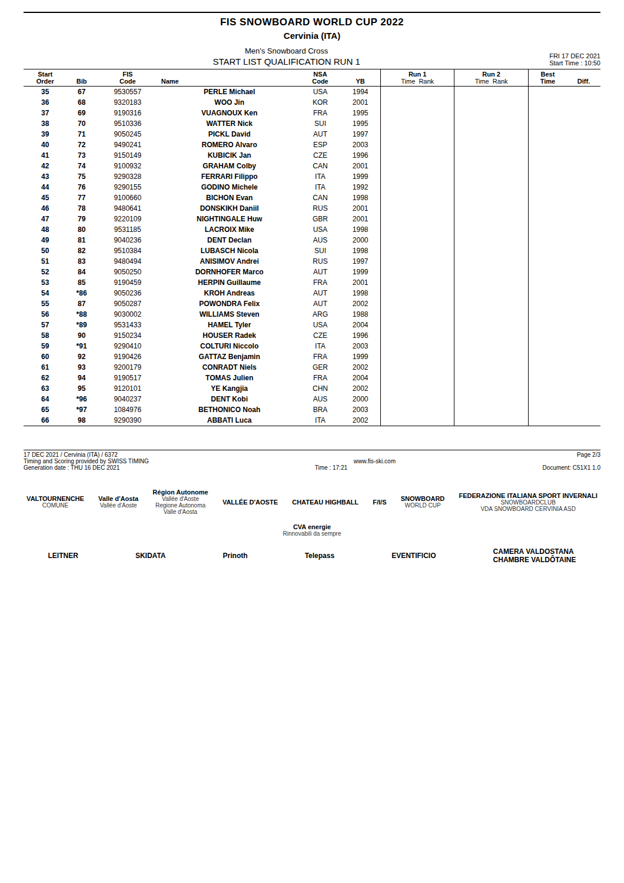FIS SNOWBOARD WORLD CUP 2022
Cervinia (ITA)
Men's Snowboard Cross
START LIST QUALIFICATION RUN 1
FRI 17 DEC 2021
Start Time : 10:50
| Start Order | Bib | FIS Code | Name | NSA Code | YB | Run 1 Time Rank | Run 2 Time Rank | Best Time | Diff. |
| --- | --- | --- | --- | --- | --- | --- | --- | --- | --- |
| 35 | 67 | 9530557 | PERLE Michael | USA | 1994 | | | | | | |
| 36 | 68 | 9320183 | WOO Jin | KOR | 2001 | | | | | | |
| 37 | 69 | 9190316 | VUAGNOUX Ken | FRA | 1995 | | | | | | |
| 38 | 70 | 9510336 | WATTER Nick | SUI | 1995 | | | | | | |
| 39 | 71 | 9050245 | PICKL David | AUT | 1997 | | | | | | |
| 40 | 72 | 9490241 | ROMERO Alvaro | ESP | 2003 | | | | | | |
| 41 | 73 | 9150149 | KUBICIK Jan | CZE | 1996 | | | | | | |
| 42 | 74 | 9100932 | GRAHAM Colby | CAN | 2001 | | | | | | |
| 43 | 75 | 9290328 | FERRARI Filippo | ITA | 1999 | | | | | | |
| 44 | 76 | 9290155 | GODINO Michele | ITA | 1992 | | | | | | |
| 45 | 77 | 9100660 | BICHON Evan | CAN | 1998 | | | | | | |
| 46 | 78 | 9480641 | DONSKIKH Daniil | RUS | 2001 | | | | | | |
| 47 | 79 | 9220109 | NIGHTINGALE Huw | GBR | 2001 | | | | | | |
| 48 | 80 | 9531185 | LACROIX Mike | USA | 1998 | | | | | | |
| 49 | 81 | 9040236 | DENT Declan | AUS | 2000 | | | | | | |
| 50 | 82 | 9510384 | LUBASCH Nicola | SUI | 1998 | | | | | | |
| 51 | 83 | 9480494 | ANISIMOV Andrei | RUS | 1997 | | | | | | |
| 52 | 84 | 9050250 | DORNHOFER Marco | AUT | 1999 | | | | | | |
| 53 | 85 | 9190459 | HERPIN Guillaume | FRA | 2001 | | | | | | |
| 54 | *86 | 9050236 | KROH Andreas | AUT | 1998 | | | | | | |
| 55 | 87 | 9050287 | POWONDRA Felix | AUT | 2002 | | | | | | |
| 56 | *88 | 9030002 | WILLIAMS Steven | ARG | 1988 | | | | | | |
| 57 | *89 | 9531433 | HAMEL Tyler | USA | 2004 | | | | | | |
| 58 | 90 | 9150234 | HOUSER Radek | CZE | 1996 | | | | | | |
| 59 | *91 | 9290410 | COLTURI Niccolo | ITA | 2003 | | | | | | |
| 60 | 92 | 9190426 | GATTAZ Benjamin | FRA | 1999 | | | | | | |
| 61 | 93 | 9200179 | CONRADT Niels | GER | 2002 | | | | | | |
| 62 | 94 | 9190517 | TOMAS Julien | FRA | 2004 | | | | | | |
| 63 | 95 | 9120101 | YE Kangjia | CHN | 2002 | | | | | | |
| 64 | *96 | 9040237 | DENT Kobi | AUS | 2000 | | | | | | |
| 65 | *97 | 1084976 | BETHONICO Noah | BRA | 2003 | | | | | | |
| 66 | 98 | 9290390 | ABBATI Luca | ITA | 2002 | | | | | | |
17 DEC 2021 / Cervinia (ITA) / 6372
Page 2/3
Timing and Scoring provided by SWISS TIMING
www.fis-ski.com
Generation date : THU 16 DEC 2021
Time : 17:21
Document: C51X1 1.0
VALTOURNENCHECOMUNE
Valle d'Aosta Vallée d'Aoste
Région Autonome Vallée d'Aoste
Regione Autonoma
Valle d'Aosta
VALLÉE D'AOSTE
CHATEAU HIGHBALL
F/I/S
SNOWBOARDWORLD CUP
FEDERAZIONE ITALIANA SPORT INVERNALISNOWBOARDCLUB
VDA SNOWBOARD CERVINIA ASD
CVA energie Rinnovabili da sempre
LEITNER
SKIDATA
Prinoth
Telepass
EVENTIFICIO
CAMERA VALDOSTANA
CHAMBRE VALDÔTAINE